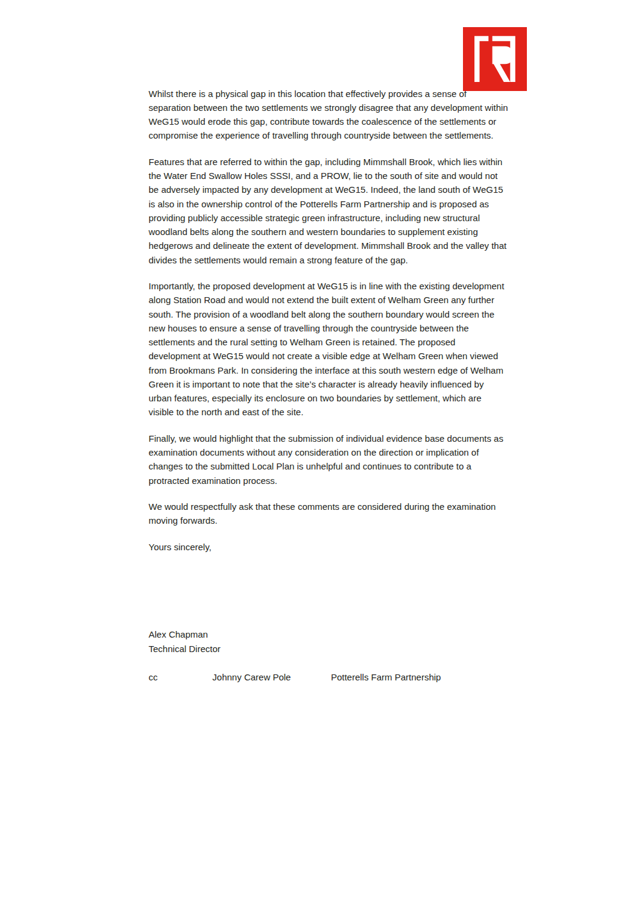Whilst there is a physical gap in this location that effectively provides a sense of separation between the two settlements we strongly disagree that any development within WeG15 would erode this gap, contribute towards the coalescence of the settlements or compromise the experience of travelling through countryside between the settlements.
Features that are referred to within the gap, including Mimmshall Brook, which lies within the Water End Swallow Holes SSSI, and a PROW, lie to the south of site and would not be adversely impacted by any development at WeG15. Indeed, the land south of WeG15 is also in the ownership control of the Potterells Farm Partnership and is proposed as providing publicly accessible strategic green infrastructure, including new structural woodland belts along the southern and western boundaries to supplement existing hedgerows and delineate the extent of development. Mimmshall Brook and the valley that divides the settlements would remain a strong feature of the gap.
Importantly, the proposed development at WeG15 is in line with the existing development along Station Road and would not extend the built extent of Welham Green any further south. The provision of a woodland belt along the southern boundary would screen the new houses to ensure a sense of travelling through the countryside between the settlements and the rural setting to Welham Green is retained. The proposed development at WeG15 would not create a visible edge at Welham Green when viewed from Brookmans Park. In considering the interface at this south western edge of Welham Green it is important to note that the site’s character is already heavily influenced by urban features, especially its enclosure on two boundaries by settlement, which are visible to the north and east of the site.
Finally, we would highlight that the submission of individual evidence base documents as examination documents without any consideration on the direction or implication of changes to the submitted Local Plan is unhelpful and continues to contribute to a protracted examination process.
We would respectfully ask that these comments are considered during the examination moving forwards.
Yours sincerely,
Alex Chapman
Technical Director
cc Johnny Carew Pole Potterells Farm Partnership